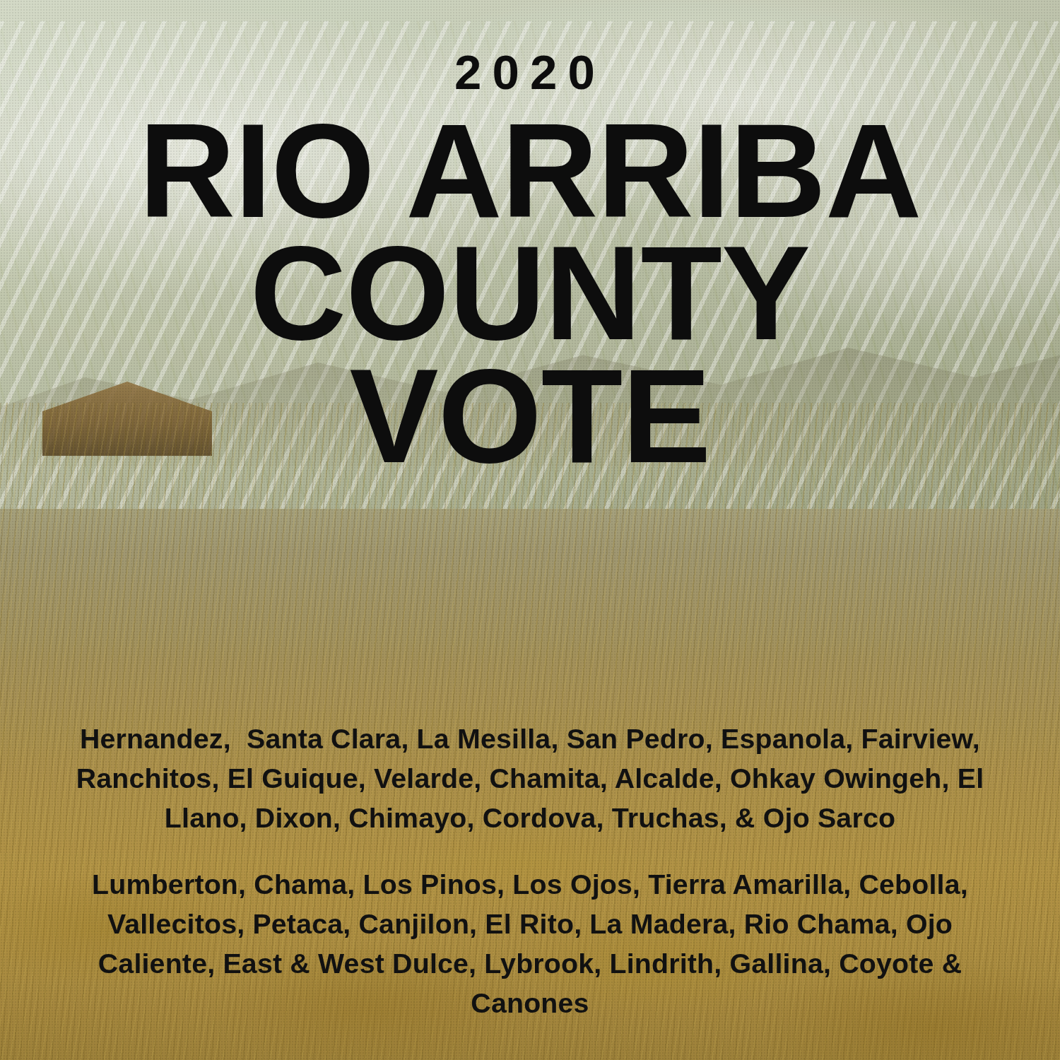2020
Rio Arriba County Vote
Hernandez, Santa Clara, La Mesilla, San Pedro, Espanola, Fairview, Ranchitos, El Guique, Velarde, Chamita, Alcalde, Ohkay Owingeh, El Llano, Dixon, Chimayo, Cordova, Truchas, & Ojo Sarco
Lumberton, Chama, Los Pinos, Los Ojos, Tierra Amarilla, Cebolla, Vallecitos, Petaca, Canjilon, El Rito, La Madera, Rio Chama, Ojo Caliente, East & West Dulce, Lybrook, Lindrith, Gallina, Coyote & Canones